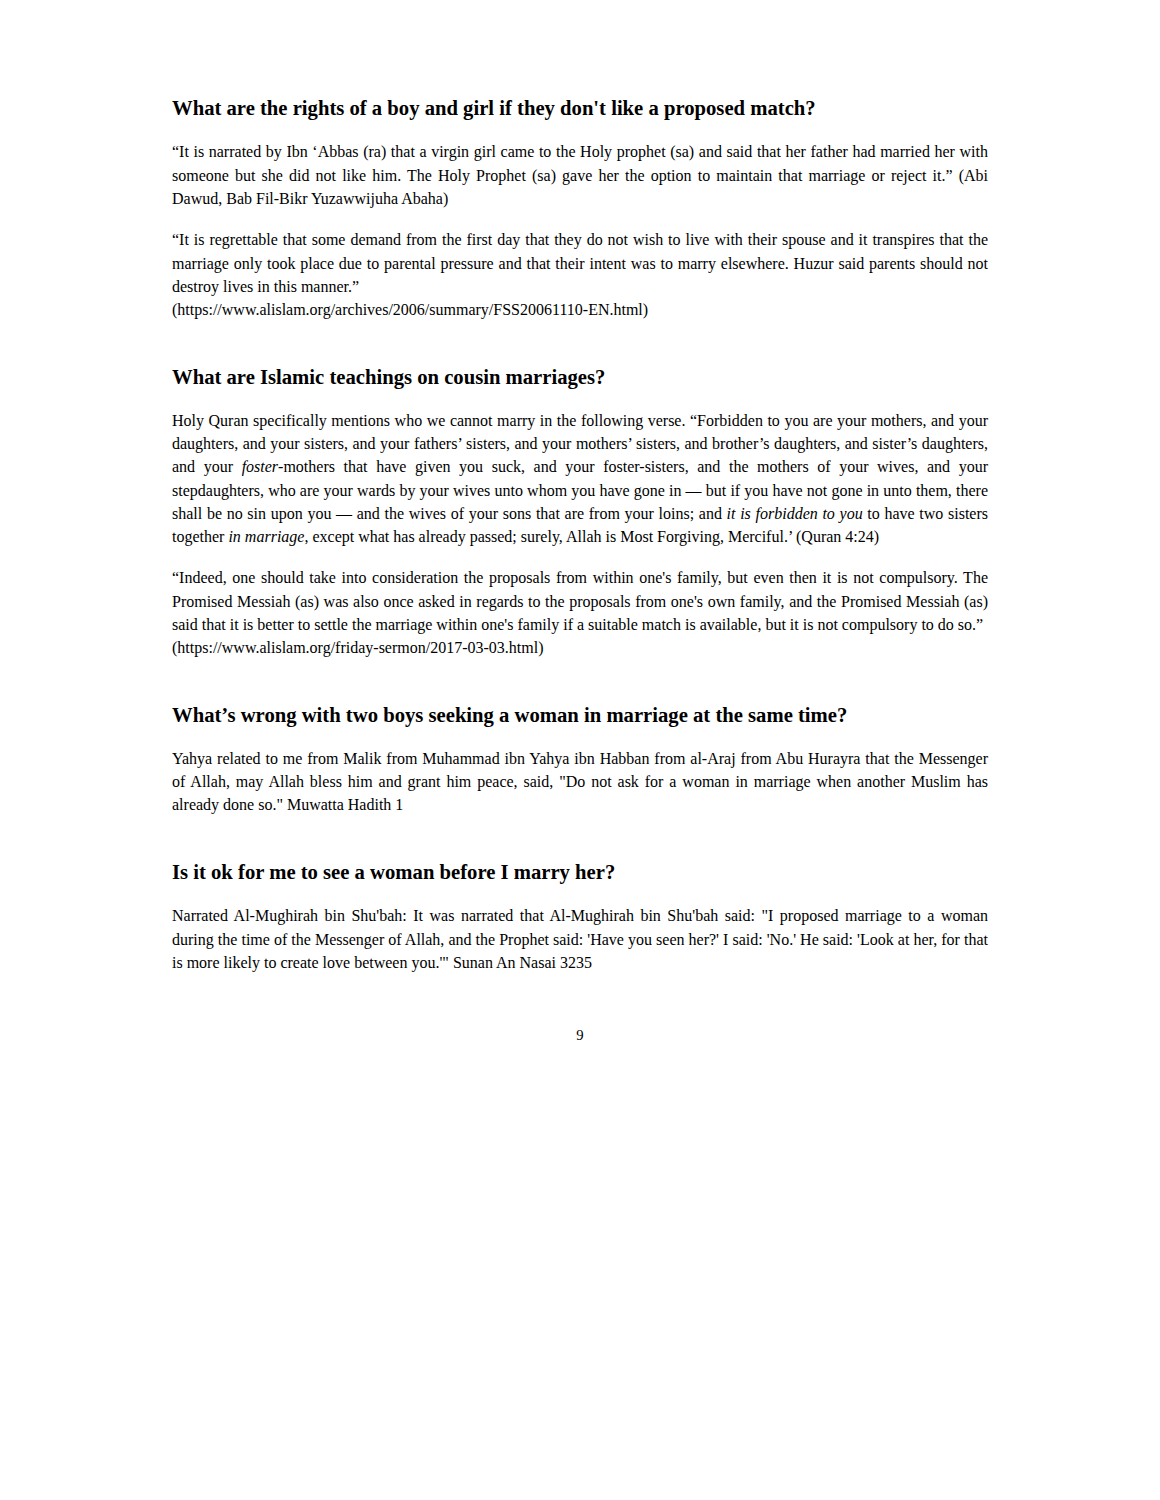What are the rights of a boy and girl if they don't like a proposed match?
“It is narrated by Ibn ‘Abbas (ra) that a virgin girl came to the Holy prophet (sa) and said that her father had married her with someone but she did not like him. The Holy Prophet (sa) gave her the option to maintain that marriage or reject it.” (Abi Dawud, Bab Fil-Bikr Yuzawwijuha Abaha)
“It is regrettable that some demand from the first day that they do not wish to live with their spouse and it transpires that the marriage only took place due to parental pressure and that their intent was to marry elsewhere. Huzur said parents should not destroy lives in this manner.”
(https://www.alislam.org/archives/2006/summary/FSS20061110-EN.html)
What are Islamic teachings on cousin marriages?
Holy Quran specifically mentions who we cannot marry in the following verse. “Forbidden to you are your mothers, and your daughters, and your sisters, and your fathers’ sisters, and your mothers’ sisters, and brother’s daughters, and sister’s daughters, and your foster-mothers that have given you suck, and your foster-sisters, and the mothers of your wives, and your stepdaughters, who are your wards by your wives unto whom you have gone in — but if you have not gone in unto them, there shall be no sin upon you — and the wives of your sons that are from your loins; and it is forbidden to you to have two sisters together in marriage, except what has already passed; surely, Allah is Most Forgiving, Merciful.’ (Quran 4:24)
“Indeed, one should take into consideration the proposals from within one's family, but even then it is not compulsory. The Promised Messiah (as) was also once asked in regards to the proposals from one's own family, and the Promised Messiah (as) said that it is better to settle the marriage within one's family if a suitable match is available, but it is not compulsory to do so.”
(https://www.alislam.org/friday-sermon/2017-03-03.html)
What’s wrong with two boys seeking a woman in marriage at the same time?
Yahya related to me from Malik from Muhammad ibn Yahya ibn Habban from al-Araj from Abu Hurayra that the Messenger of Allah, may Allah bless him and grant him peace, said, "Do not ask for a woman in marriage when another Muslim has already done so." Muwatta Hadith 1
Is it ok for me to see a woman before I marry her?
Narrated Al-Mughirah bin Shu'bah: It was narrated that Al-Mughirah bin Shu'bah said: "I proposed marriage to a woman during the time of the Messenger of Allah, and the Prophet said: 'Have you seen her?' I said: 'No.' He said: 'Look at her, for that is more likely to create love between you.'" Sunan An Nasai 3235
9